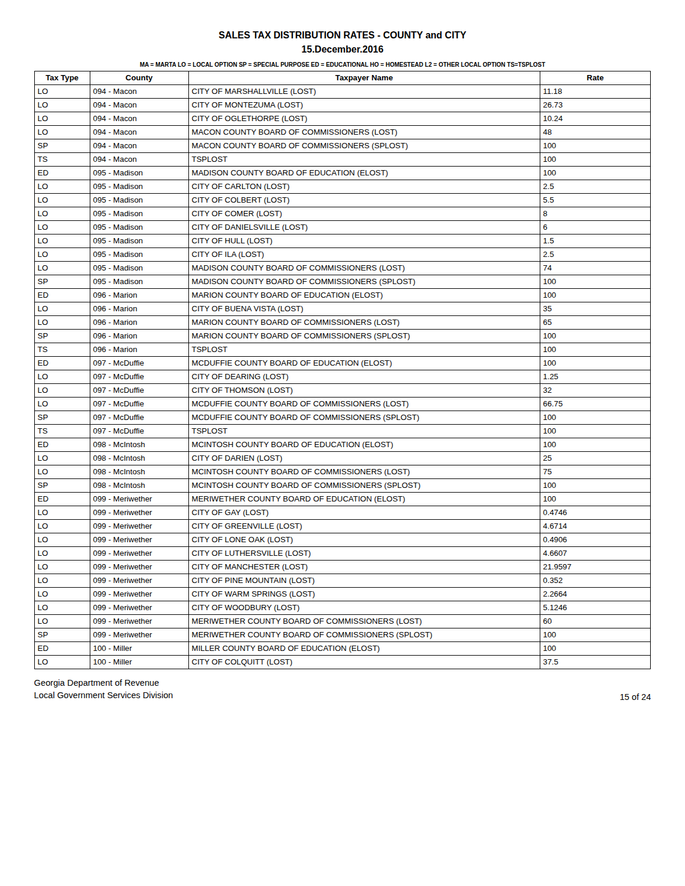SALES TAX DISTRIBUTION RATES - COUNTY and CITY
15.December.2016
MA = MARTA LO = LOCAL OPTION SP = SPECIAL PURPOSE ED = EDUCATIONAL HO = HOMESTEAD L2 = OTHER LOCAL OPTION TS=TSPLOST
| Tax Type | County | Taxpayer Name | Rate |
| --- | --- | --- | --- |
| LO | 094 - Macon | CITY OF MARSHALLVILLE (LOST) | 11.18 |
| LO | 094 - Macon | CITY OF MONTEZUMA (LOST) | 26.73 |
| LO | 094 - Macon | CITY OF OGLETHORPE (LOST) | 10.24 |
| LO | 094 - Macon | MACON COUNTY BOARD OF COMMISSIONERS (LOST) | 48 |
| SP | 094 - Macon | MACON COUNTY BOARD OF COMMISSIONERS (SPLOST) | 100 |
| TS | 094 - Macon | TSPLOST | 100 |
| ED | 095 - Madison | MADISON COUNTY BOARD OF EDUCATION (ELOST) | 100 |
| LO | 095 - Madison | CITY OF CARLTON (LOST) | 2.5 |
| LO | 095 - Madison | CITY OF COLBERT (LOST) | 5.5 |
| LO | 095 - Madison | CITY OF COMER (LOST) | 8 |
| LO | 095 - Madison | CITY OF DANIELSVILLE (LOST) | 6 |
| LO | 095 - Madison | CITY OF HULL (LOST) | 1.5 |
| LO | 095 - Madison | CITY OF ILA (LOST) | 2.5 |
| LO | 095 - Madison | MADISON COUNTY BOARD OF COMMISSIONERS (LOST) | 74 |
| SP | 095 - Madison | MADISON COUNTY BOARD OF COMMISSIONERS (SPLOST) | 100 |
| ED | 096 - Marion | MARION COUNTY BOARD OF EDUCATION (ELOST) | 100 |
| LO | 096 - Marion | CITY OF BUENA VISTA (LOST) | 35 |
| LO | 096 - Marion | MARION COUNTY BOARD OF COMMISSIONERS (LOST) | 65 |
| SP | 096 - Marion | MARION COUNTY BOARD OF COMMISSIONERS (SPLOST) | 100 |
| TS | 096 - Marion | TSPLOST | 100 |
| ED | 097 - McDuffie | MCDUFFIE COUNTY BOARD OF EDUCATION (ELOST) | 100 |
| LO | 097 - McDuffie | CITY OF DEARING (LOST) | 1.25 |
| LO | 097 - McDuffie | CITY OF THOMSON (LOST) | 32 |
| LO | 097 - McDuffie | MCDUFFIE COUNTY BOARD OF COMMISSIONERS (LOST) | 66.75 |
| SP | 097 - McDuffie | MCDUFFIE COUNTY BOARD OF COMMISSIONERS (SPLOST) | 100 |
| TS | 097 - McDuffie | TSPLOST | 100 |
| ED | 098 - McIntosh | MCINTOSH COUNTY BOARD OF EDUCATION (ELOST) | 100 |
| LO | 098 - McIntosh | CITY OF DARIEN (LOST) | 25 |
| LO | 098 - McIntosh | MCINTOSH COUNTY BOARD OF COMMISSIONERS (LOST) | 75 |
| SP | 098 - McIntosh | MCINTOSH COUNTY BOARD OF COMMISSIONERS (SPLOST) | 100 |
| ED | 099 - Meriwether | MERIWETHER COUNTY BOARD OF EDUCATION (ELOST) | 100 |
| LO | 099 - Meriwether | CITY OF GAY (LOST) | 0.4746 |
| LO | 099 - Meriwether | CITY OF GREENVILLE (LOST) | 4.6714 |
| LO | 099 - Meriwether | CITY OF LONE OAK (LOST) | 0.4906 |
| LO | 099 - Meriwether | CITY OF LUTHERSVILLE (LOST) | 4.6607 |
| LO | 099 - Meriwether | CITY OF MANCHESTER (LOST) | 21.9597 |
| LO | 099 - Meriwether | CITY OF PINE MOUNTAIN (LOST) | 0.352 |
| LO | 099 - Meriwether | CITY OF WARM SPRINGS (LOST) | 2.2664 |
| LO | 099 - Meriwether | CITY OF WOODBURY (LOST) | 5.1246 |
| LO | 099 - Meriwether | MERIWETHER COUNTY BOARD OF COMMISSIONERS (LOST) | 60 |
| SP | 099 - Meriwether | MERIWETHER COUNTY BOARD OF COMMISSIONERS (SPLOST) | 100 |
| ED | 100 - Miller | MILLER COUNTY BOARD OF EDUCATION (ELOST) | 100 |
| LO | 100 - Miller | CITY OF COLQUITT (LOST) | 37.5 |
Georgia Department of Revenue
Local Government Services Division
15 of 24